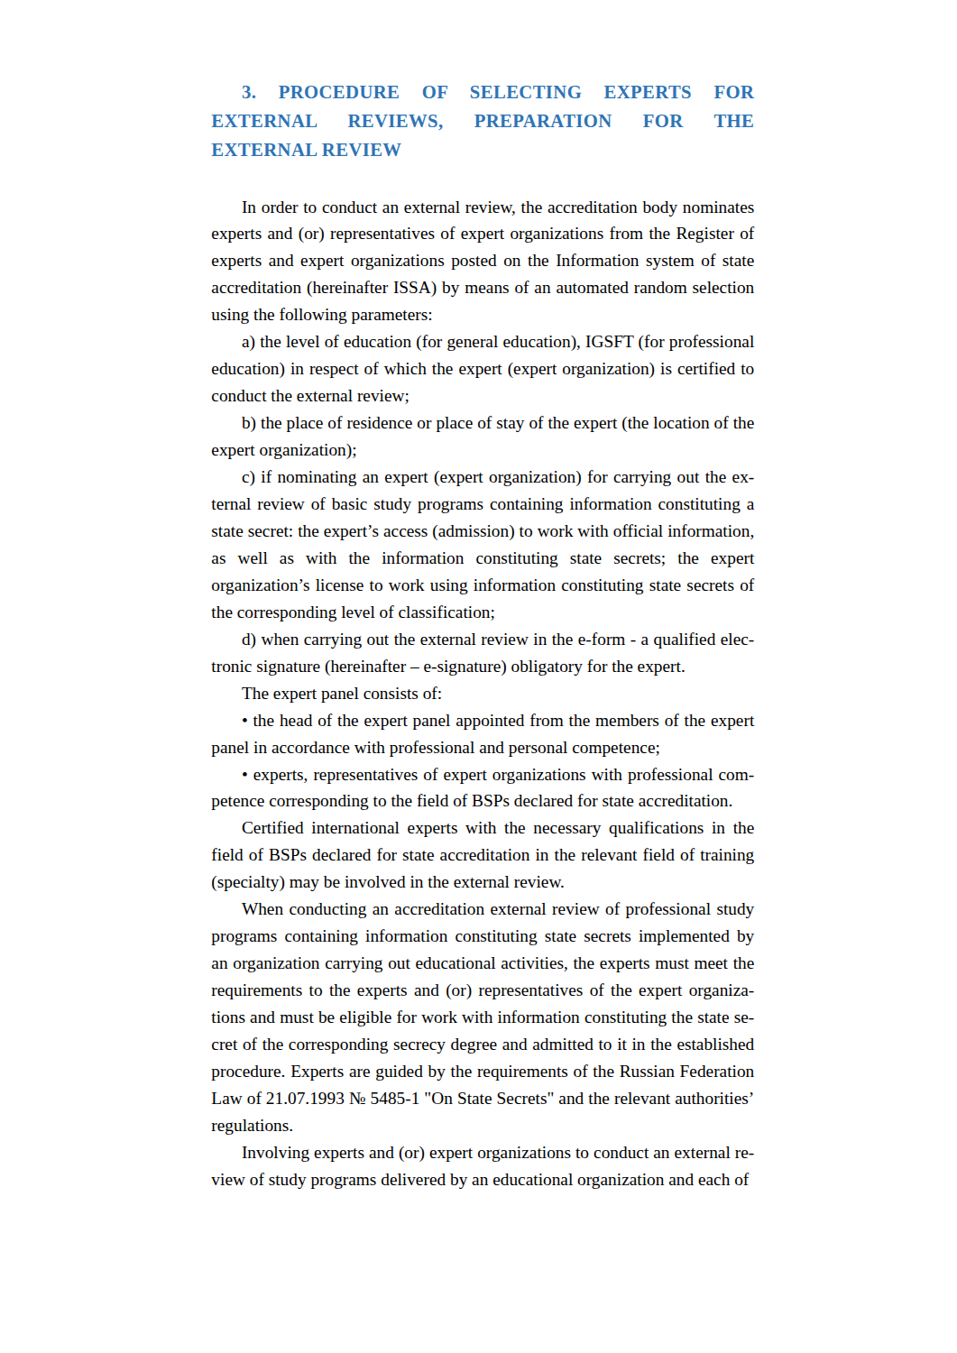3. Procedure of selecting experts for external reviews, preparation for the external review
In order to conduct an external review, the accreditation body nominates experts and (or) representatives of expert organizations from the Register of experts and expert organizations posted on the Information system of state accreditation (hereinafter ISSA) by means of an automated random selection using the following parameters:
a) the level of education (for general education), IGSFT (for professional education) in respect of which the expert (expert organization) is certified to conduct the external review;
b) the place of residence or place of stay of the expert (the location of the expert organization);
c) if nominating an expert (expert organization) for carrying out the external review of basic study programs containing information constituting a state secret: the expert’s access (admission) to work with official information, as well as with the information constituting state secrets; the expert organization’s license to work using information constituting state secrets of the corresponding level of classification;
d) when carrying out the external review in the e-form - a qualified electronic signature (hereinafter – e-signature) obligatory for the expert.
The expert panel consists of:
• the head of the expert panel appointed from the members of the expert panel in accordance with professional and personal competence;
• experts, representatives of expert organizations with professional competence corresponding to the field of BSPs declared for state accreditation.
Certified international experts with the necessary qualifications in the field of BSPs declared for state accreditation in the relevant field of training (specialty) may be involved in the external review.
When conducting an accreditation external review of professional study programs containing information constituting state secrets implemented by an organization carrying out educational activities, the experts must meet the requirements to the experts and (or) representatives of the expert organizations and must be eligible for work with information constituting the state secret of the corresponding secrecy degree and admitted to it in the established procedure. Experts are guided by the requirements of the Russian Federation Law of 21.07.1993 № 5485-1 "On State Secrets" and the relevant authorities’ regulations.
Involving experts and (or) expert organizations to conduct an external review of study programs delivered by an educational organization and each of